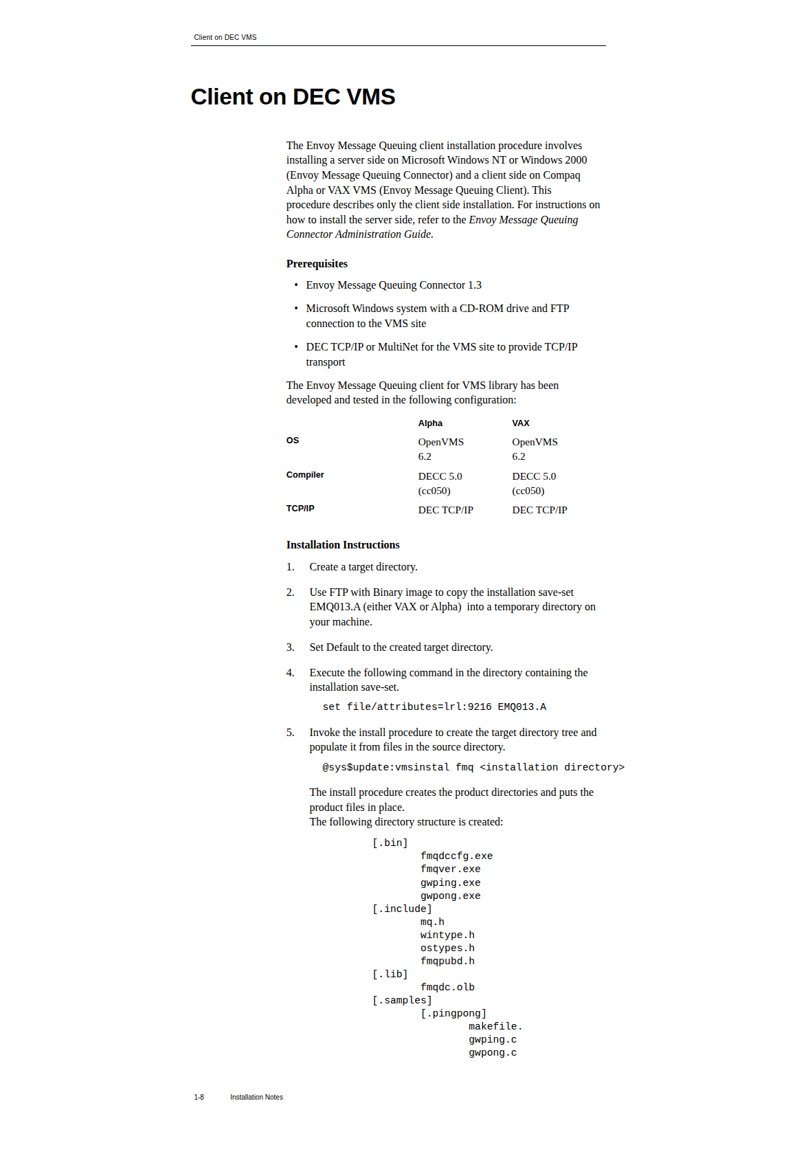Client on DEC VMS
Client on DEC VMS
The Envoy Message Queuing client installation procedure involves installing a server side on Microsoft Windows NT or Windows 2000 (Envoy Message Queuing Connector) and a client side on Compaq Alpha or VAX VMS (Envoy Message Queuing Client). This
procedure describes only the client side installation. For instructions on how to install the server side, refer to the Envoy Message Queuing Connector Administration Guide.
Prerequisites
Envoy Message Queuing Connector 1.3
Microsoft Windows system with a CD-ROM drive and FTP connection to the VMS site
DEC TCP/IP or MultiNet for the VMS site to provide TCP/IP transport
The Envoy Message Queuing client for VMS library has been developed and tested in the following configuration:
| | Alpha | VAX |
| OS | OpenVMS 6.2 | OpenVMS 6.2 |
| Compiler | DECC 5.0 (cc050) | DECC 5.0 (cc050) |
| TCP/IP | DEC TCP/IP | DEC TCP/IP |
Installation Instructions
Create a target directory.
Use FTP with Binary image to copy the installation save-set EMQ013.A (either VAX or Alpha) into a temporary directory on your machine.
Set Default to the created target directory.
Execute the following command in the directory containing the installation save-set.
set file/attributes=lrl:9216 EMQ013.A
Invoke the install procedure to create the target directory tree and populate it from files in the source directory.
@sys$update:vmsinstal fmq <installation directory>
The install procedure creates the product directories and puts the product files in place.
The following directory structure is created:
[.bin]
        fmqdccfg.exe
        fmqver.exe
        gwping.exe
        gwpong.exe
[.include]
        mq.h
        wintype.h
        ostypes.h
        fmqpubd.h
[.lib]
        fmqdc.olb
[.samples]
        [.pingpong]
                makefile.
                gwping.c
                gwpong.c
1-8 Installation Notes